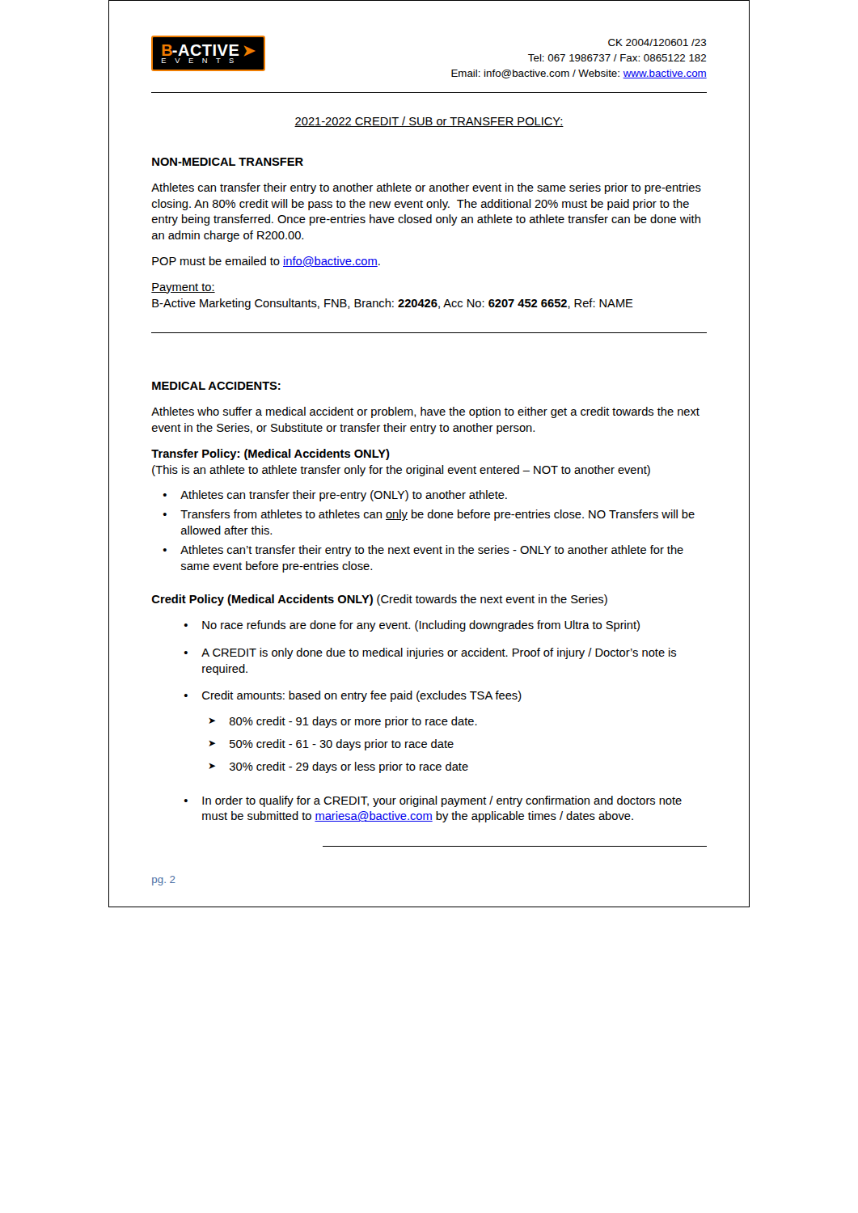B-ACTIVE ➤ E V E N T S
CK 2004/120601 /23
Tel: 067 1986737 / Fax: 0865122 182
Email: info@bactive.com / Website: www.bactive.com
2021-2022 CREDIT / SUB or TRANSFER POLICY:
NON-MEDICAL TRANSFER
Athletes can transfer their entry to another athlete or another event in the same series prior to pre-entries closing. An 80% credit will be pass to the new event only. The additional 20% must be paid prior to the entry being transferred. Once pre-entries have closed only an athlete to athlete transfer can be done with an admin charge of R200.00.
POP must be emailed to info@bactive.com.
Payment to:
B-Active Marketing Consultants, FNB, Branch: 220426, Acc No: 6207 452 6652, Ref: NAME
MEDICAL ACCIDENTS:
Athletes who suffer a medical accident or problem, have the option to either get a credit towards the next event in the Series, or Substitute or transfer their entry to another person.
Transfer Policy: (Medical Accidents ONLY)
(This is an athlete to athlete transfer only for the original event entered – NOT to another event)
Athletes can transfer their pre-entry (ONLY) to another athlete.
Transfers from athletes to athletes can only be done before pre-entries close. NO Transfers will be allowed after this.
Athletes can’t transfer their entry to the next event in the series - ONLY to another athlete for the same event before pre-entries close.
Credit Policy (Medical Accidents ONLY) (Credit towards the next event in the Series)
No race refunds are done for any event. (Including downgrades from Ultra to Sprint)
A CREDIT is only done due to medical injuries or accident. Proof of injury / Doctor’s note is required.
Credit amounts: based on entry fee paid (excludes TSA fees)
80% credit - 91 days or more prior to race date.
50% credit - 61 - 30 days prior to race date
30% credit - 29 days or less prior to race date
In order to qualify for a CREDIT, your original payment / entry confirmation and doctors note must be submitted to mariesa@bactive.com by the applicable times / dates above.
pg. 2